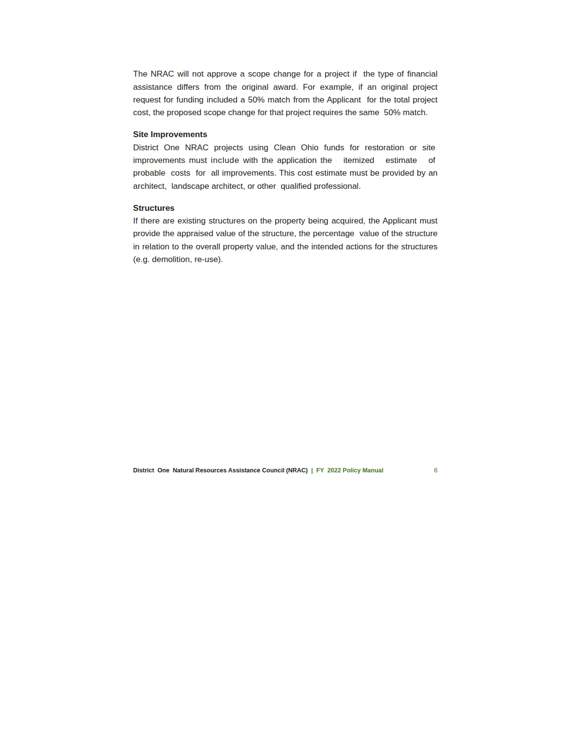The NRAC will not approve a scope change for a project if the type of financial assistance differs from the original award. For example, if an original project request for funding included a 50% match from the Applicant for the total project cost, the proposed scope change for that project requires the same 50% match.
Site Improvements
District One NRAC projects using Clean Ohio funds for restoration or site improvements must include with the application the itemized estimate of probable costs for all improvements. This cost estimate must be provided by an architect, landscape architect, or other qualified professional.
Structures
If there are existing structures on the property being acquired, the Applicant must provide the appraised value of the structure, the percentage value of the structure in relation to the overall property value, and the intended actions for the structures (e.g. demolition, re-use).
District One Natural Resources Assistance Council (NRAC) | FY 2022 Policy Manual
6